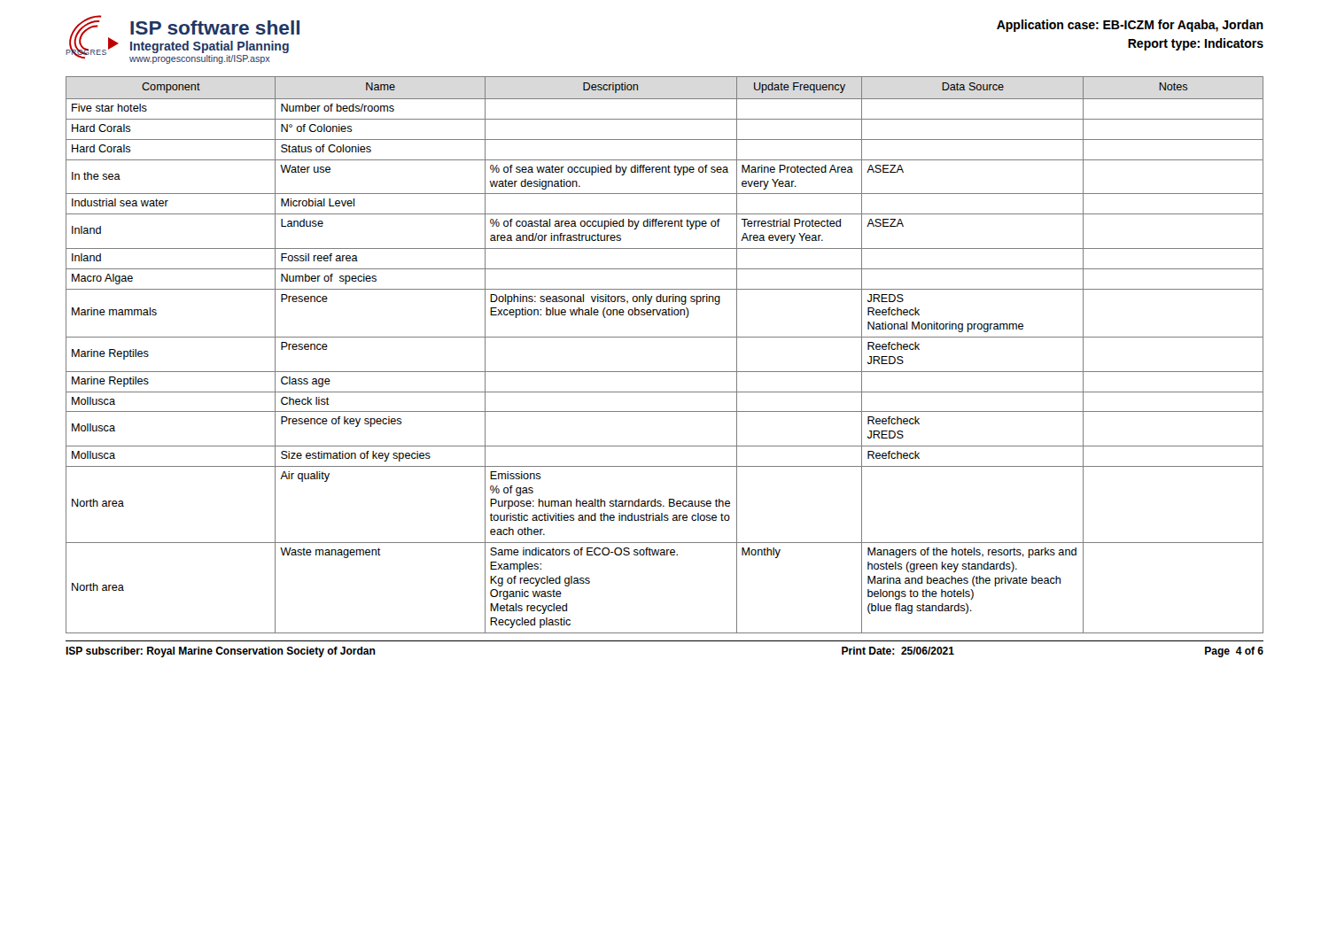PROGRES
ISP software shell
Integrated Spatial Planning
www.progesconsulting.it/ISP.aspx
Application case: EB-ICZM for Aqaba, Jordan
Report type: Indicators
| Component | Name | Description | Update Frequency | Data Source | Notes |
| --- | --- | --- | --- | --- | --- |
| Five star hotels | Number of beds/rooms | | | | |
| Hard Corals | N° of Colonies | | | | |
| Hard Corals | Status of Colonies | | | | |
| In the sea | Water use | % of sea water occupied by different type of sea water designation. | Marine Protected Area every Year. | ASEZA | |
| Industrial sea water | Microbial Level | | | | |
| Inland | Landuse | % of coastal area occupied by different type of area and/or infrastructures | Terrestrial Protected Area every Year. | ASEZA | |
| Inland | Fossil reef area | | | | |
| Macro Algae | Number of species | | | | |
| Marine mammals | Presence | Dolphins: seasonal visitors, only during spring Exception: blue whale (one observation) | | JREDS Reefcheck National Monitoring programme | |
| Marine Reptiles | Presence | | | Reefcheck JREDS | |
| Marine Reptiles | Class age | | | | |
| Mollusca | Check list | | | | |
| Mollusca | Presence of key species | | | Reefcheck JREDS | |
| Mollusca | Size estimation of key species | | | Reefcheck | |
| North area | Air quality | Emissions % of gas Purpose: human health starndards. Because the touristic activities and the industrials are close to each other. | | | |
| North area | Waste management | Same indicators of ECO-OS software. Examples: Kg of recycled glass Organic waste Metals recycled Recycled plastic | Monthly | Managers of the hotels, resorts, parks and hostels (green key standards). Marina and beaches (the private beach belongs to the hotels) (blue flag standards). | |
ISP subscriber: Royal Marine Conservation Society of Jordan
Print Date: 25/06/2021
Page 4 of 6